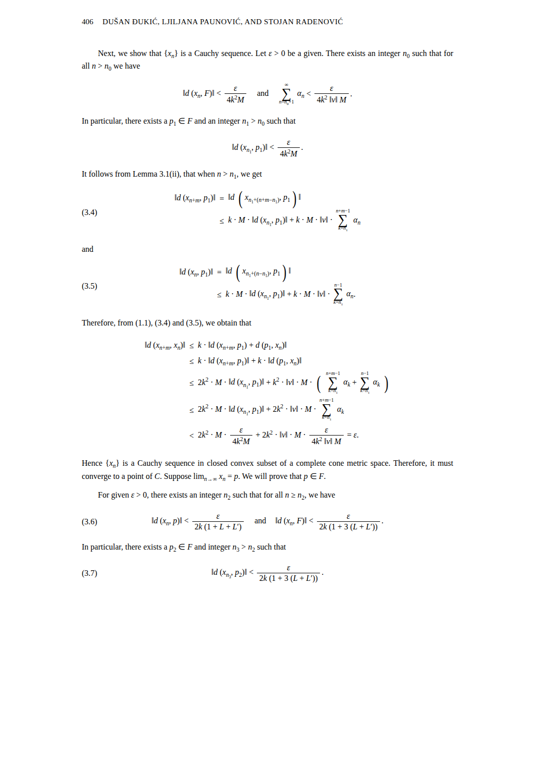406 DUŠAN ĐUKIĆ, LJILJANA PAUNOVIĆ, AND STOJAN RADENOVIĆ
Next, we show that {xn} is a Cauchy sequence. Let ε > 0 be a given. There exists an integer n0 such that for all n > n0 we have
‖d (xn, F)‖ < ε 4k2M and ∞∑n=n0+1 αn < ε 4k2 ‖v‖ M.
In particular, there exists a p1 ∈ F and an integer n1 > n0 such that
‖d (xn1, p1)‖ < ε 4k2M.
It follows from Lemma 3.1(ii), that when n > n1, we get
(3.4)
| ‖ d ( x n + m , p 1 )‖ | = | ‖ d ( x n 1 +( n + m − n 1 ) , p 1 ) ‖ |
| | ≤ | k · M · ‖ d ( x n 1 , p 1 )‖ + k · M · ‖ v ‖ · n + m −1 ∑ k = n 1 α n |
and
(3.5)
| ‖ d ( x n , p 1 )‖ | = | ‖ d ( x n 1 +( n − n 1 ) , p 1 ) ‖ |
| | ≤ | k · M · ‖ d ( x n 1 , p 1 )‖ + k · M · ‖ v ‖ · n −1 ∑ k = n 1 α n . |
Therefore, from (1.1), (3.4) and (3.5), we obtain that
| ‖ d ( x n + m , x n )‖ | ≤ | k · ‖ d ( x n + m , p 1 ) + d ( p 1 , x n )‖ |
| | ≤ | k · ‖ d ( x n + m , p 1 )‖ + k · ‖ d ( p 1 , x n )‖ |
| | ≤ | 2 k 2 · M · ‖ d ( x n 1 , p 1 )‖ + k 2 · ‖ v ‖ · M · ( n + m −1 ∑ k = n 1 α k + n −1 ∑ k = n 1 α k ) |
| | ≤ | 2 k 2 · M · ‖ d ( x n 1 , p 1 )‖ + 2 k 2 · ‖ v ‖ · M · n + m −1 ∑ k = n 1 α k |
| | < | 2 k 2 · M · ε 4 k 2 M + 2 k 2 · ‖ v ‖ · M · ε 4 k 2 ‖ v ‖ M = ε . |
Hence {xn} is a Cauchy sequence in closed convex subset of a complete cone metric space. Therefore, it must converge to a point of C. Suppose limn→∞ xn = p. We will prove that p ∈ F.
For given ε > 0, there exists an integer n2 such that for all n ≥ n2, we have
(3.6)
‖d (xn, p)‖ < ε 2k (1 + L + L′) and ‖d (xn, F)‖ < ε 2k (1 + 3 (L + L′)).
In particular, there exists a p2 ∈ F and integer n3 > n2 such that
(3.7)
‖d (xn3, p2)‖ < ε 2k (1 + 3 (L + L′)).